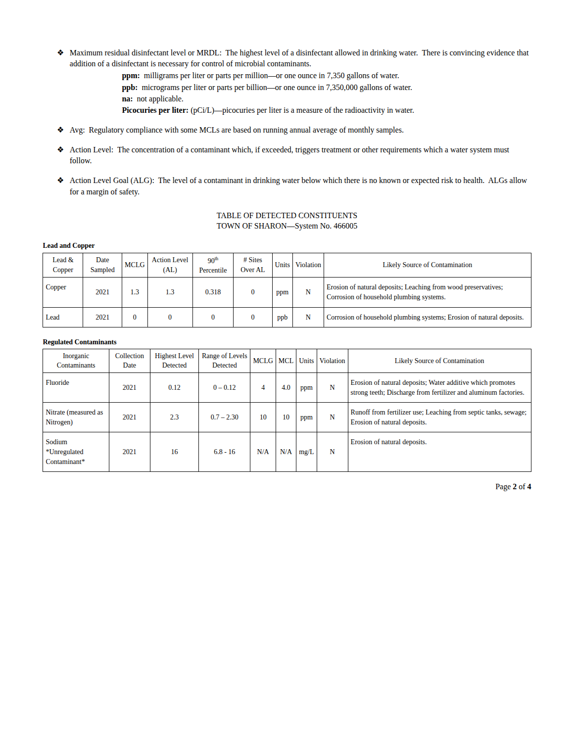Maximum residual disinfectant level or MRDL: The highest level of a disinfectant allowed in drinking water. There is convincing evidence that addition of a disinfectant is necessary for control of microbial contaminants.
ppm: milligrams per liter or parts per million—or one ounce in 7,350 gallons of water.
ppb: micrograms per liter or parts per billion—or one ounce in 7,350,000 gallons of water.
na: not applicable.
Picocuries per liter: (pCi/L)—picocuries per liter is a measure of the radioactivity in water.
Avg: Regulatory compliance with some MCLs are based on running annual average of monthly samples.
Action Level: The concentration of a contaminant which, if exceeded, triggers treatment or other requirements which a water system must follow.
Action Level Goal (ALG): The level of a contaminant in drinking water below which there is no known or expected risk to health. ALGs allow for a margin of safety.
TABLE OF DETECTED CONSTITUENTS
TOWN OF SHARON—System No. 466005
Lead and Copper
| Lead & Copper | Date Sampled | MCLG | Action Level (AL) | 90 th Percentile | # Sites Over AL | Units | Violation | Likely Source of Contamination |
| --- | --- | --- | --- | --- | --- | --- | --- | --- |
| Copper | 2021 | 1.3 | 1.3 | 0.318 | 0 | ppm | N | Erosion of natural deposits; Leaching from wood preservatives; Corrosion of household plumbing systems. |
| Lead | 2021 | 0 | 0 | 0 | 0 | ppb | N | Corrosion of household plumbing systems; Erosion of natural deposits. |
Regulated Contaminants
| Inorganic Contaminants | Collection Date | Highest Level Detected | Range of Levels Detected | MCLG | MCL | Units | Violation | Likely Source of Contamination |
| --- | --- | --- | --- | --- | --- | --- | --- | --- |
| Fluoride | 2021 | 0.12 | 0 – 0.12 | 4 | 4.0 | ppm | N | Erosion of natural deposits; Water additive which promotes strong teeth; Discharge from fertilizer and aluminum factories. |
| Nitrate (measured as Nitrogen) | 2021 | 2.3 | 0.7 – 2.30 | 10 | 10 | ppm | N | Runoff from fertilizer use; Leaching from septic tanks, sewage; Erosion of natural deposits. |
| Sodium *Unregulated Contaminant* | 2021 | 16 | 6.8 - 16 | N/A | N/A | mg/L | N | Erosion of natural deposits. |
Page 2 of 4